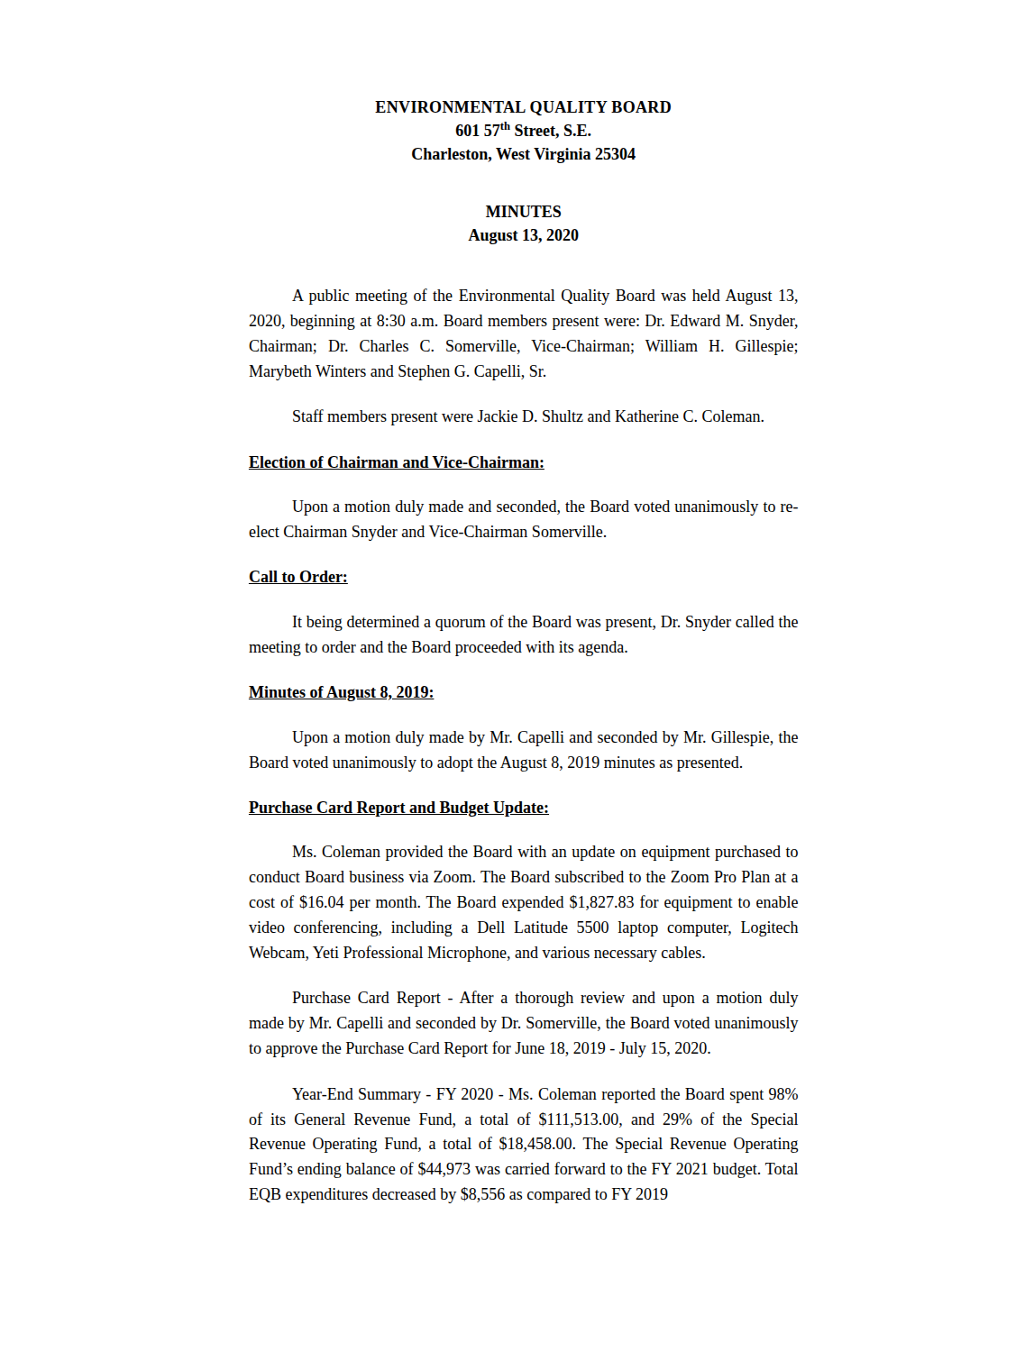ENVIRONMENTAL QUALITY BOARD
601 57th Street, S.E.
Charleston, West Virginia 25304
MINUTES
August 13, 2020
A public meeting of the Environmental Quality Board was held August 13, 2020, beginning at 8:30 a.m. Board members present were: Dr. Edward M. Snyder, Chairman; Dr. Charles C. Somerville, Vice-Chairman; William H. Gillespie; Marybeth Winters and Stephen G. Capelli, Sr.
Staff members present were Jackie D. Shultz and Katherine C. Coleman.
Election of Chairman and Vice-Chairman:
Upon a motion duly made and seconded, the Board voted unanimously to re-elect Chairman Snyder and Vice-Chairman Somerville.
Call to Order:
It being determined a quorum of the Board was present, Dr. Snyder called the meeting to order and the Board proceeded with its agenda.
Minutes of August 8, 2019:
Upon a motion duly made by Mr. Capelli and seconded by Mr. Gillespie, the Board voted unanimously to adopt the August 8, 2019 minutes as presented.
Purchase Card Report and Budget Update:
Ms. Coleman provided the Board with an update on equipment purchased to conduct Board business via Zoom. The Board subscribed to the Zoom Pro Plan at a cost of $16.04 per month. The Board expended $1,827.83 for equipment to enable video conferencing, including a Dell Latitude 5500 laptop computer, Logitech Webcam, Yeti Professional Microphone, and various necessary cables.
Purchase Card Report - After a thorough review and upon a motion duly made by Mr. Capelli and seconded by Dr. Somerville, the Board voted unanimously to approve the Purchase Card Report for June 18, 2019 - July 15, 2020.
Year-End Summary - FY 2020 - Ms. Coleman reported the Board spent 98% of its General Revenue Fund, a total of $111,513.00, and 29% of the Special Revenue Operating Fund, a total of $18,458.00. The Special Revenue Operating Fund’s ending balance of $44,973 was carried forward to the FY 2021 budget. Total EQB expenditures decreased by $8,556 as compared to FY 2019